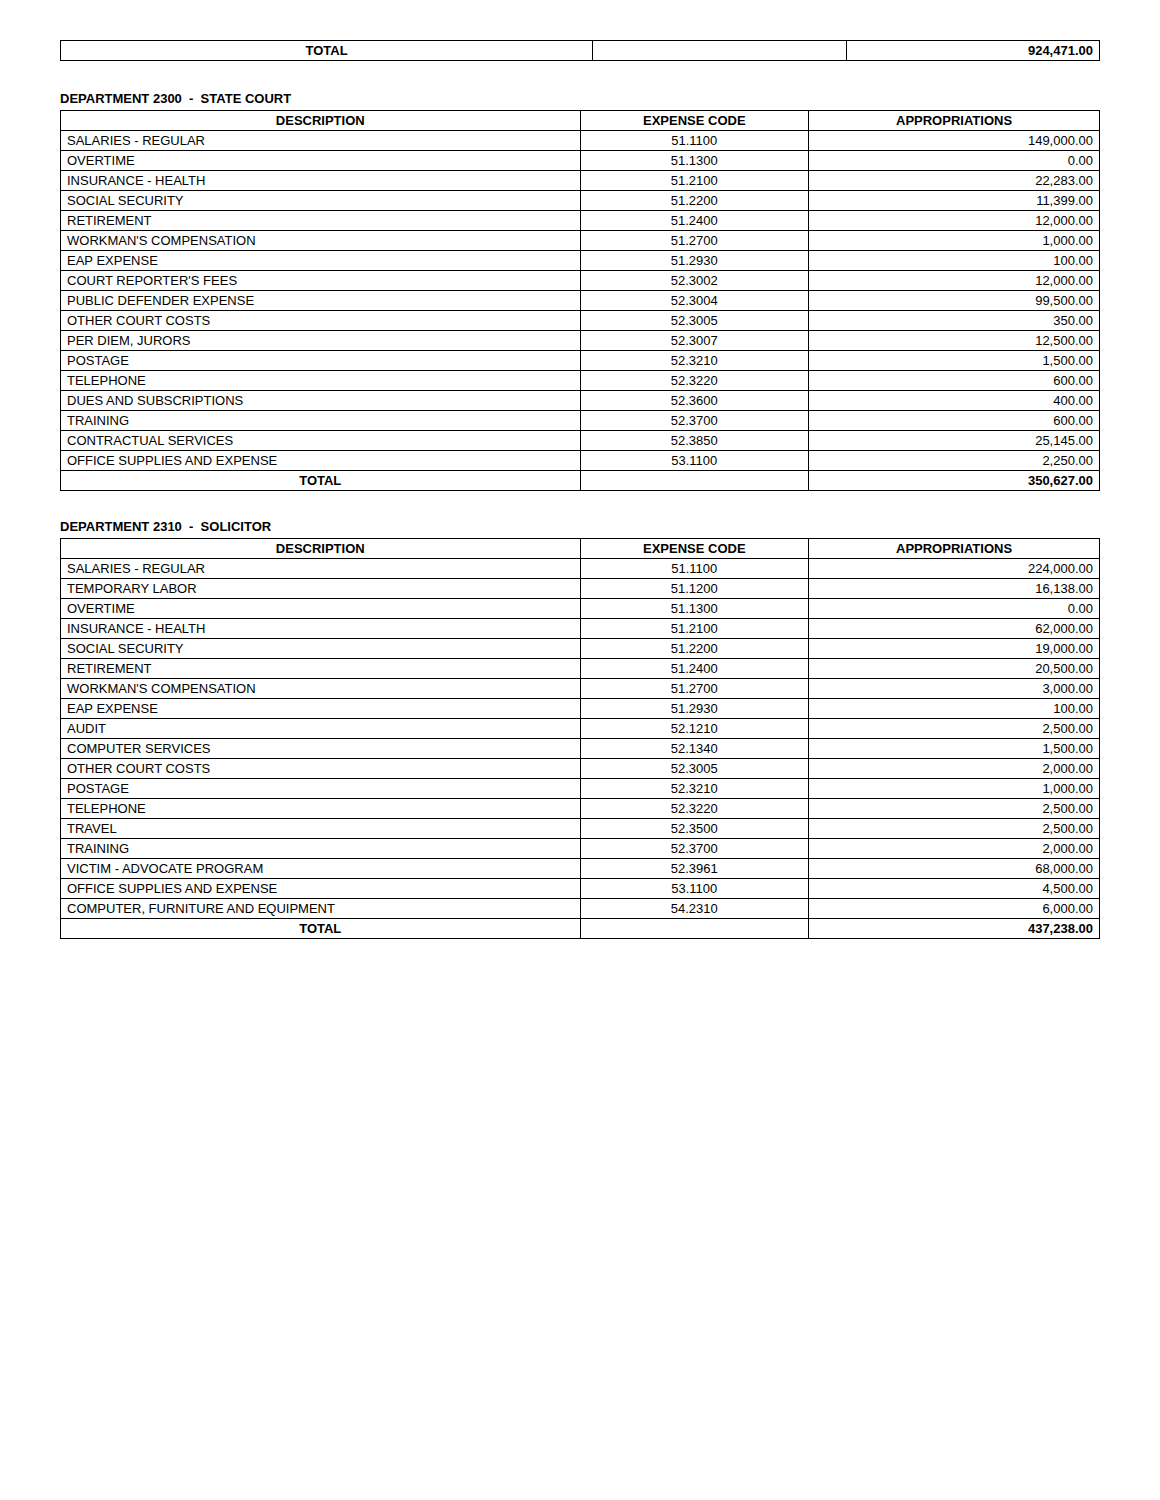| TOTAL | | 924,471.00 |
DEPARTMENT 2300 - STATE COURT
| DESCRIPTION | EXPENSE CODE | APPROPRIATIONS |
| --- | --- | --- |
| SALARIES - REGULAR | 51.1100 | 149,000.00 |
| OVERTIME | 51.1300 | 0.00 |
| INSURANCE - HEALTH | 51.2100 | 22,283.00 |
| SOCIAL SECURITY | 51.2200 | 11,399.00 |
| RETIREMENT | 51.2400 | 12,000.00 |
| WORKMAN'S COMPENSATION | 51.2700 | 1,000.00 |
| EAP EXPENSE | 51.2930 | 100.00 |
| COURT REPORTER'S FEES | 52.3002 | 12,000.00 |
| PUBLIC DEFENDER EXPENSE | 52.3004 | 99,500.00 |
| OTHER COURT COSTS | 52.3005 | 350.00 |
| PER DIEM, JURORS | 52.3007 | 12,500.00 |
| POSTAGE | 52.3210 | 1,500.00 |
| TELEPHONE | 52.3220 | 600.00 |
| DUES AND SUBSCRIPTIONS | 52.3600 | 400.00 |
| TRAINING | 52.3700 | 600.00 |
| CONTRACTUAL SERVICES | 52.3850 | 25,145.00 |
| OFFICE SUPPLIES AND EXPENSE | 53.1100 | 2,250.00 |
| TOTAL | | 350,627.00 |
DEPARTMENT 2310 - SOLICITOR
| DESCRIPTION | EXPENSE CODE | APPROPRIATIONS |
| --- | --- | --- |
| SALARIES - REGULAR | 51.1100 | 224,000.00 |
| TEMPORARY LABOR | 51.1200 | 16,138.00 |
| OVERTIME | 51.1300 | 0.00 |
| INSURANCE - HEALTH | 51.2100 | 62,000.00 |
| SOCIAL SECURITY | 51.2200 | 19,000.00 |
| RETIREMENT | 51.2400 | 20,500.00 |
| WORKMAN'S COMPENSATION | 51.2700 | 3,000.00 |
| EAP EXPENSE | 51.2930 | 100.00 |
| AUDIT | 52.1210 | 2,500.00 |
| COMPUTER SERVICES | 52.1340 | 1,500.00 |
| OTHER COURT COSTS | 52.3005 | 2,000.00 |
| POSTAGE | 52.3210 | 1,000.00 |
| TELEPHONE | 52.3220 | 2,500.00 |
| TRAVEL | 52.3500 | 2,500.00 |
| TRAINING | 52.3700 | 2,000.00 |
| VICTIM - ADVOCATE PROGRAM | 52.3961 | 68,000.00 |
| OFFICE SUPPLIES AND EXPENSE | 53.1100 | 4,500.00 |
| COMPUTER, FURNITURE AND EQUIPMENT | 54.2310 | 6,000.00 |
| TOTAL | | 437,238.00 |